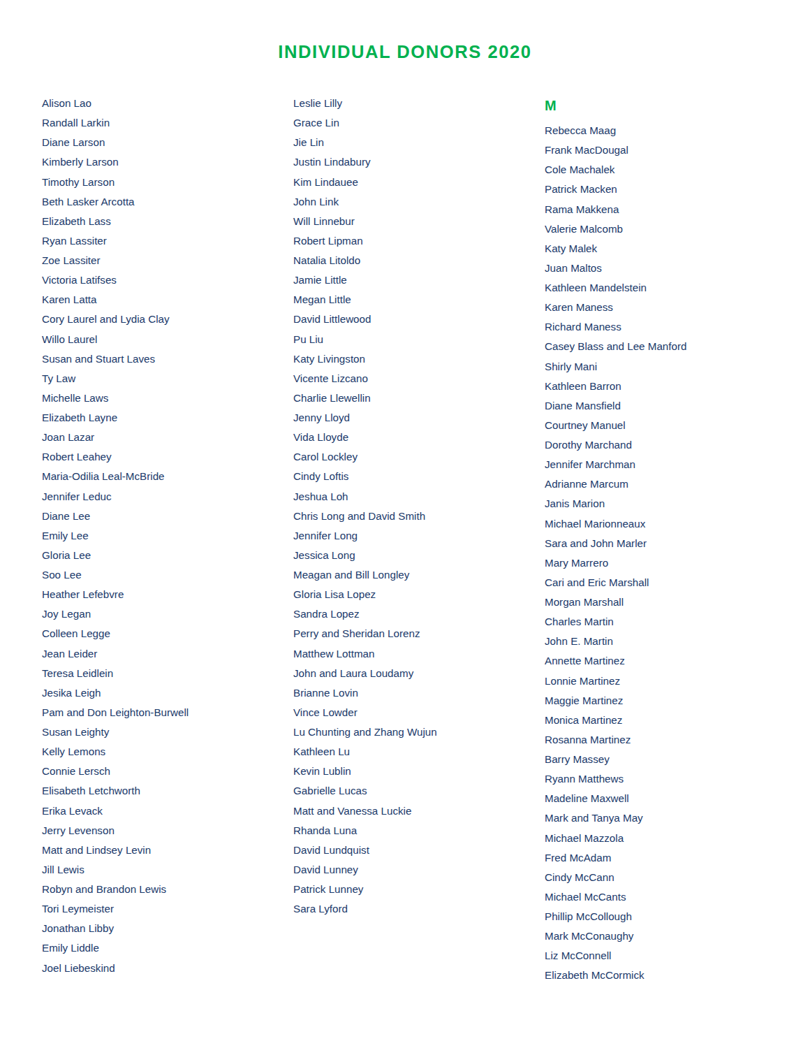INDIVIDUAL DONORS 2020
Alison Lao
Randall Larkin
Diane Larson
Kimberly Larson
Timothy Larson
Beth Lasker Arcotta
Elizabeth Lass
Ryan Lassiter
Zoe Lassiter
Victoria Latifses
Karen Latta
Cory Laurel and Lydia Clay
Willo Laurel
Susan and Stuart Laves
Ty Law
Michelle Laws
Elizabeth Layne
Joan Lazar
Robert Leahey
Maria-Odilia Leal-McBride
Jennifer Leduc
Diane Lee
Emily Lee
Gloria Lee
Soo Lee
Heather Lefebvre
Joy Legan
Colleen Legge
Jean Leider
Teresa Leidlein
Jesika Leigh
Pam and Don Leighton-Burwell
Susan Leighty
Kelly Lemons
Connie Lersch
Elisabeth Letchworth
Erika Levack
Jerry Levenson
Matt and Lindsey Levin
Jill Lewis
Robyn and Brandon Lewis
Tori Leymeister
Jonathan Libby
Emily Liddle
Joel Liebeskind
Leslie Lilly
Grace Lin
Jie Lin
Justin Lindabury
Kim Lindauee
John Link
Will Linnebur
Robert Lipman
Natalia Litoldo
Jamie Little
Megan Little
David Littlewood
Pu Liu
Katy Livingston
Vicente Lizcano
Charlie Llewellin
Jenny Lloyd
Vida Lloyde
Carol Lockley
Cindy Loftis
Jeshua Loh
Chris Long and David Smith
Jennifer Long
Jessica Long
Meagan and Bill Longley
Gloria Lisa Lopez
Sandra Lopez
Perry and Sheridan Lorenz
Matthew Lottman
John and Laura Loudamy
Brianne Lovin
Vince Lowder
Lu Chunting and Zhang Wujun
Kathleen Lu
Kevin Lublin
Gabrielle Lucas
Matt and Vanessa Luckie
Rhanda Luna
David Lundquist
David Lunney
Patrick Lunney
Sara Lyford
M
Rebecca Maag
Frank MacDougal
Cole Machalek
Patrick Macken
Rama Makkena
Valerie Malcomb
Katy Malek
Juan Maltos
Kathleen Mandelstein
Karen Maness
Richard Maness
Casey Blass and Lee Manford
Shirly Mani
Kathleen Barron
Diane Mansfield
Courtney Manuel
Dorothy Marchand
Jennifer Marchman
Adrianne Marcum
Janis Marion
Michael Marionneaux
Sara and John Marler
Mary Marrero
Cari and Eric Marshall
Morgan Marshall
Charles Martin
John E. Martin
Annette Martinez
Lonnie Martinez
Maggie Martinez
Monica Martinez
Rosanna Martinez
Barry Massey
Ryann Matthews
Madeline Maxwell
Mark and Tanya May
Michael Mazzola
Fred McAdam
Cindy McCann
Michael McCants
Phillip McCollough
Mark McConaughy
Liz McConnell
Elizabeth McCormick